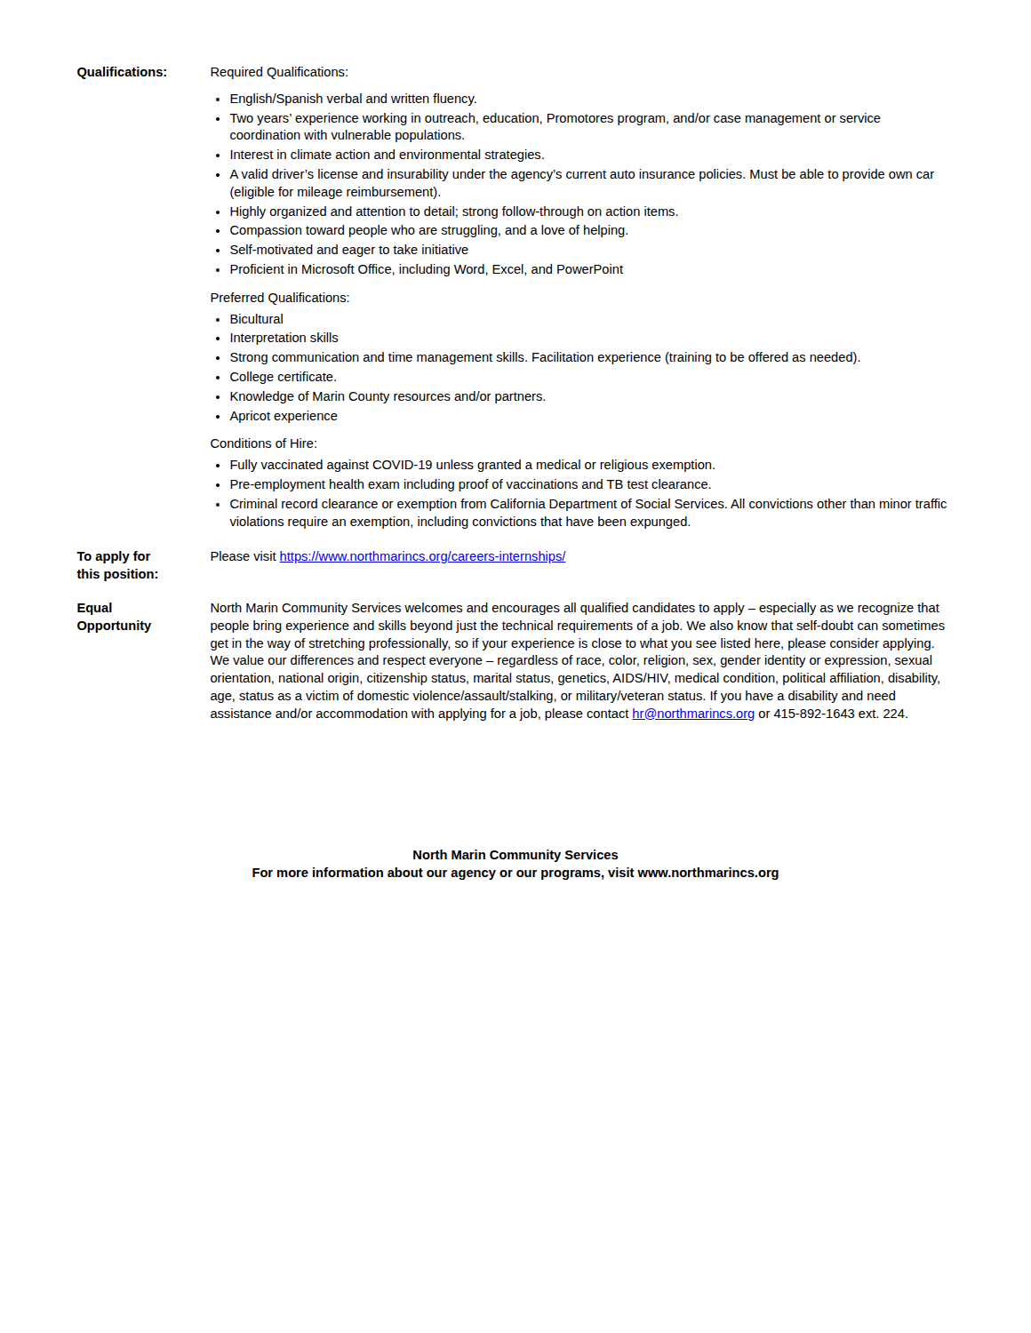| Qualifications: | Required Qualifications: English/Spanish verbal and written fluency. Two years’ experience working in outreach, education, Promotores program, and/or case management or service coordination with vulnerable populations. Interest in climate action and environmental strategies. A valid driver’s license and insurability under the agency’s current auto insurance policies. Must be able to provide own car (eligible for mileage reimbursement). Highly organized and attention to detail; strong follow-through on action items. Compassion toward people who are struggling, and a love of helping. Self-motivated and eager to take initiative Proficient in Microsoft Office, including Word, Excel, and PowerPoint Preferred Qualifications: Bicultural Interpretation skills Strong communication and time management skills. Facilitation experience (training to be offered as needed). College certificate. Knowledge of Marin County resources and/or partners. Apricot experience Conditions of Hire: Fully vaccinated against COVID-19 unless granted a medical or religious exemption. Pre-employment health exam including proof of vaccinations and TB test clearance. Criminal record clearance or exemption from California Department of Social Services. All convictions other than minor traffic violations require an exemption, including convictions that have been expunged. |
| To apply for this position: | Please visit https://www.northmarincs.org/careers-internships/ |
| Equal Opportunity | North Marin Community Services welcomes and encourages all qualified candidates to apply – especially as we recognize that people bring experience and skills beyond just the technical requirements of a job. We also know that self-doubt can sometimes get in the way of stretching professionally, so if your experience is close to what you see listed here, please consider applying. We value our differences and respect everyone – regardless of race, color, religion, sex, gender identity or expression, sexual orientation, national origin, citizenship status, marital status, genetics, AIDS/HIV, medical condition, political affiliation, disability, age, status as a victim of domestic violence/assault/stalking, or military/veteran status. If you have a disability and need assistance and/or accommodation with applying for a job, please contact hr@northmarincs.org or 415-892-1643 ext. 224. |
North Marin Community Services
For more information about our agency or our programs, visit www.northmarincs.org